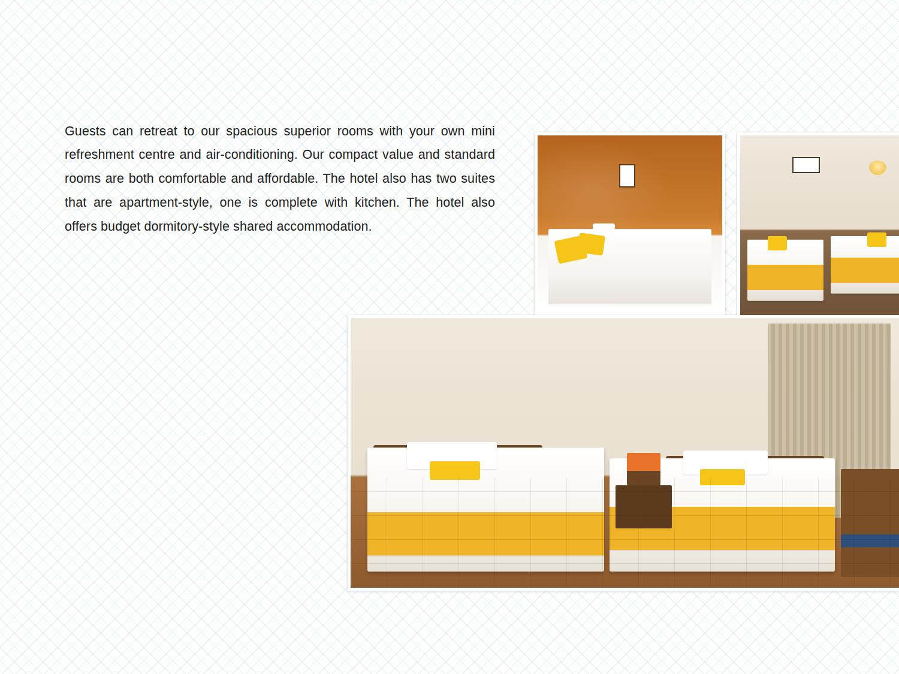Guests can retreat to our spacious superior rooms with your own mini refreshment centre and air-conditioning. Our compact value and standard rooms are both comfortable and affordable. The hotel also has two suites that are apartment-style, one is complete with kitchen. The hotel also offers budget dormitory-style shared accommodation.